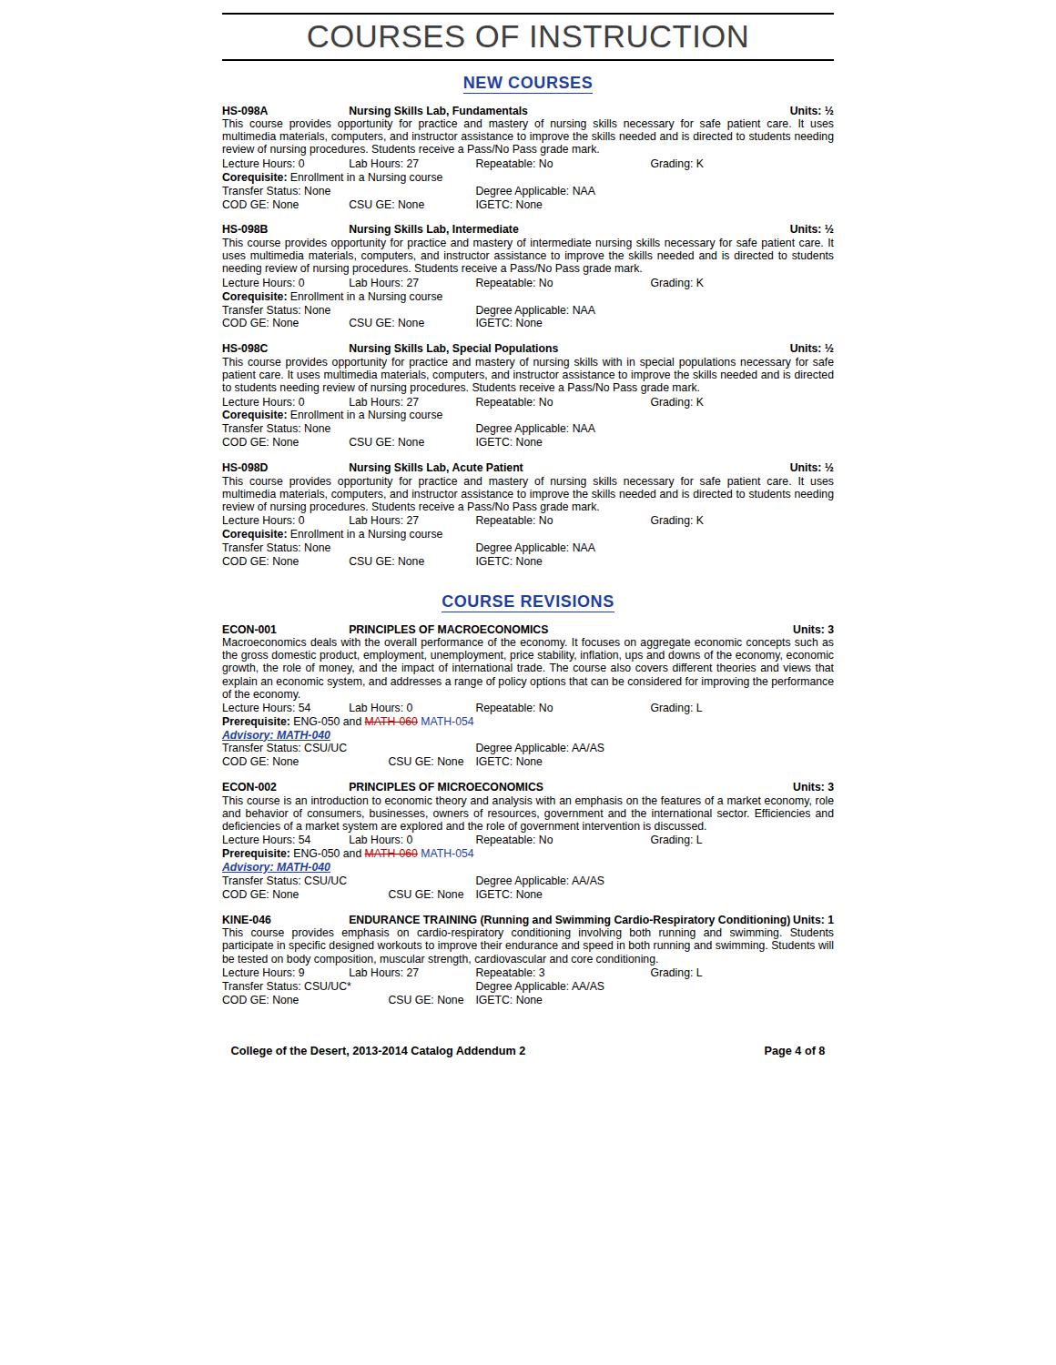COURSES OF INSTRUCTION
NEW COURSES
HS-098A
Nursing Skills Lab, Fundamentals
Units: ½
This course provides opportunity for practice and mastery of nursing skills necessary for safe patient care. It uses multimedia materials, computers, and instructor assistance to improve the skills needed and is directed to students needing review of nursing procedures. Students receive a Pass/No Pass grade mark.
Lecture Hours: 0
Lab Hours: 27
Repeatable: No
Grading: K
Corequisite: Enrollment in a Nursing course
Transfer Status: None
Degree Applicable: NAA
COD GE: None
CSU GE: None
IGETC: None
HS-098B
Nursing Skills Lab, Intermediate
Units: ½
This course provides opportunity for practice and mastery of intermediate nursing skills necessary for safe patient care. It uses multimedia materials, computers, and instructor assistance to improve the skills needed and is directed to students needing review of nursing procedures. Students receive a Pass/No Pass grade mark.
Lecture Hours: 0
Lab Hours: 27
Repeatable: No
Grading: K
Corequisite: Enrollment in a Nursing course
Transfer Status: None
Degree Applicable: NAA
COD GE: None
CSU GE: None
IGETC: None
HS-098C
Nursing Skills Lab, Special Populations
Units: ½
This course provides opportunity for practice and mastery of nursing skills with in special populations necessary for safe patient care. It uses multimedia materials, computers, and instructor assistance to improve the skills needed and is directed to students needing review of nursing procedures. Students receive a Pass/No Pass grade mark.
Lecture Hours: 0
Lab Hours: 27
Repeatable: No
Grading: K
Corequisite: Enrollment in a Nursing course
Transfer Status: None
Degree Applicable: NAA
COD GE: None
CSU GE: None
IGETC: None
HS-098D
Nursing Skills Lab, Acute Patient
Units: ½
This course provides opportunity for practice and mastery of nursing skills necessary for safe patient care. It uses multimedia materials, computers, and instructor assistance to improve the skills needed and is directed to students needing review of nursing procedures. Students receive a Pass/No Pass grade mark.
Lecture Hours: 0
Lab Hours: 27
Repeatable: No
Grading: K
Corequisite: Enrollment in a Nursing course
Transfer Status: None
Degree Applicable: NAA
COD GE: None
CSU GE: None
IGETC: None
COURSE REVISIONS
ECON-001
PRINCIPLES OF MACROECONOMICS
Units: 3
Macroeconomics deals with the overall performance of the economy. It focuses on aggregate economic concepts such as the gross domestic product, employment, unemployment, price stability, inflation, ups and downs of the economy, economic growth, the role of money, and the impact of international trade. The course also covers different theories and views that explain an economic system, and addresses a range of policy options that can be considered for improving the performance of the economy.
Lecture Hours: 54
Lab Hours: 0
Repeatable: No
Grading: L
Prerequisite: ENG-050 and MATH-060 MATH-054
Advisory: MATH-040
Transfer Status: CSU/UC
Degree Applicable: AA/AS
COD GE: None
CSU GE: None
IGETC: None
ECON-002
PRINCIPLES OF MICROECONOMICS
Units: 3
This course is an introduction to economic theory and analysis with an emphasis on the features of a market economy, role and behavior of consumers, businesses, owners of resources, government and the international sector. Efficiencies and deficiencies of a market system are explored and the role of government intervention is discussed.
Lecture Hours: 54
Lab Hours: 0
Repeatable: No
Grading: L
Prerequisite: ENG-050 and MATH-060 MATH-054
Advisory: MATH-040
Transfer Status: CSU/UC
Degree Applicable: AA/AS
COD GE: None
CSU GE: None
IGETC: None
KINE-046
ENDURANCE TRAINING (Running and Swimming Cardio-Respiratory Conditioning)
Units: 1
This course provides emphasis on cardio-respiratory conditioning involving both running and swimming. Students participate in specific designed workouts to improve their endurance and speed in both running and swimming. Students will be tested on body composition, muscular strength, cardiovascular and core conditioning.
Lecture Hours: 9
Lab Hours: 27
Repeatable: 3
Grading: L
Transfer Status: CSU/UC*
Degree Applicable: AA/AS
COD GE: None
CSU GE: None
IGETC: None
College of the Desert, 2013-2014 Catalog Addendum 2
Page 4 of 8